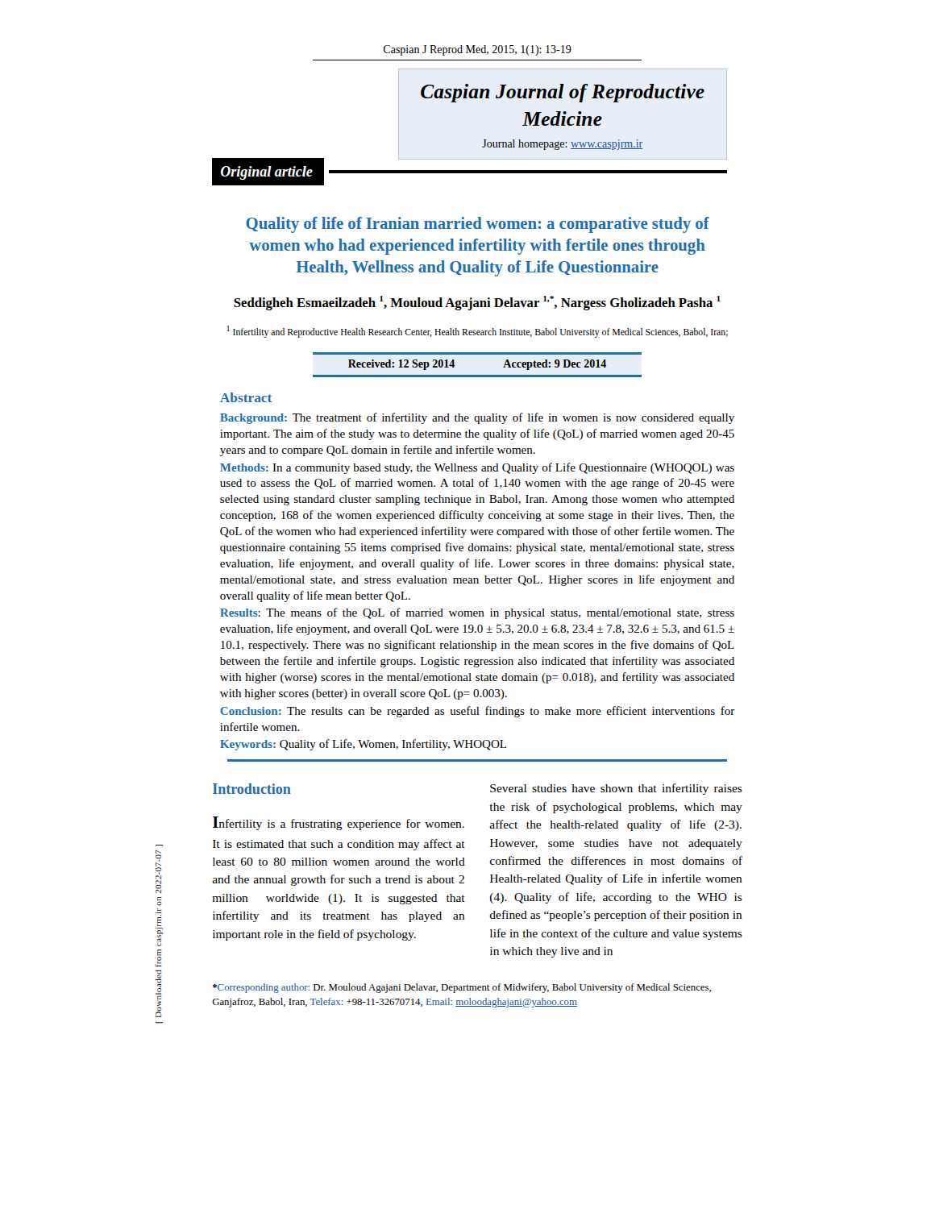[ Downloaded from caspjrm.ir on 2022-07-07 ]
Caspian J Reprod Med, 2015, 1(1): 13-19
Caspian Journal of Reproductive Medicine
Journal homepage: www.caspjrm.ir
Original article
Quality of life of Iranian married women: a comparative study of women who had experienced infertility with fertile ones through Health, Wellness and Quality of Life Questionnaire
Seddigheh Esmaeilzadeh 1, Mouloud Agajani Delavar 1,*, Nargess Gholizadeh Pasha 1
1 Infertility and Reproductive Health Research Center, Health Research Institute, Babol University of Medical Sciences, Babol, Iran;
Received: 12 Sep 2014 Accepted: 9 Dec 2014
Abstract
Background: The treatment of infertility and the quality of life in women is now considered equally important. The aim of the study was to determine the quality of life (QoL) of married women aged 20-45 years and to compare QoL domain in fertile and infertile women.
Methods: In a community based study, the Wellness and Quality of Life Questionnaire (WHOQOL) was used to assess the QoL of married women. A total of 1,140 women with the age range of 20-45 were selected using standard cluster sampling technique in Babol, Iran. Among those women who attempted conception, 168 of the women experienced difficulty conceiving at some stage in their lives. Then, the QoL of the women who had experienced infertility were compared with those of other fertile women. The questionnaire containing 55 items comprised five domains: physical state, mental/emotional state, stress evaluation, life enjoyment, and overall quality of life. Lower scores in three domains: physical state, mental/emotional state, and stress evaluation mean better QoL. Higher scores in life enjoyment and overall quality of life mean better QoL.
Results: The means of the QoL of married women in physical status, mental/emotional state, stress evaluation, life enjoyment, and overall QoL were 19.0 ± 5.3, 20.0 ± 6.8, 23.4 ± 7.8, 32.6 ± 5.3, and 61.5 ± 10.1, respectively. There was no significant relationship in the mean scores in the five domains of QoL between the fertile and infertile groups. Logistic regression also indicated that infertility was associated with higher (worse) scores in the mental/emotional state domain (p= 0.018), and fertility was associated with higher scores (better) in overall score QoL (p= 0.003).
Conclusion: The results can be regarded as useful findings to make more efficient interventions for infertile women.
Keywords: Quality of Life, Women, Infertility, WHOQOL
Introduction
Infertility is a frustrating experience for women. It is estimated that such a condition may affect at least 60 to 80 million women around the world and the annual growth for such a trend is about 2 million worldwide (1). It is suggested that infertility and its treatment has played an important role in the field of psychology.
Several studies have shown that infertility raises the risk of psychological problems, which may affect the health-related quality of life (2-3). However, some studies have not adequately confirmed the differences in most domains of Health-related Quality of Life in infertile women (4). Quality of life, according to the WHO is defined as “people’s perception of their position in life in the context of the culture and value systems in which they live and in
*Corresponding author: Dr. Mouloud Agajani Delavar, Department of Midwifery, Babol University of Medical Sciences, Ganjafroz, Babol, Iran, Telefax: +98-11-32670714, Email: moloodaghajani@yahoo.com